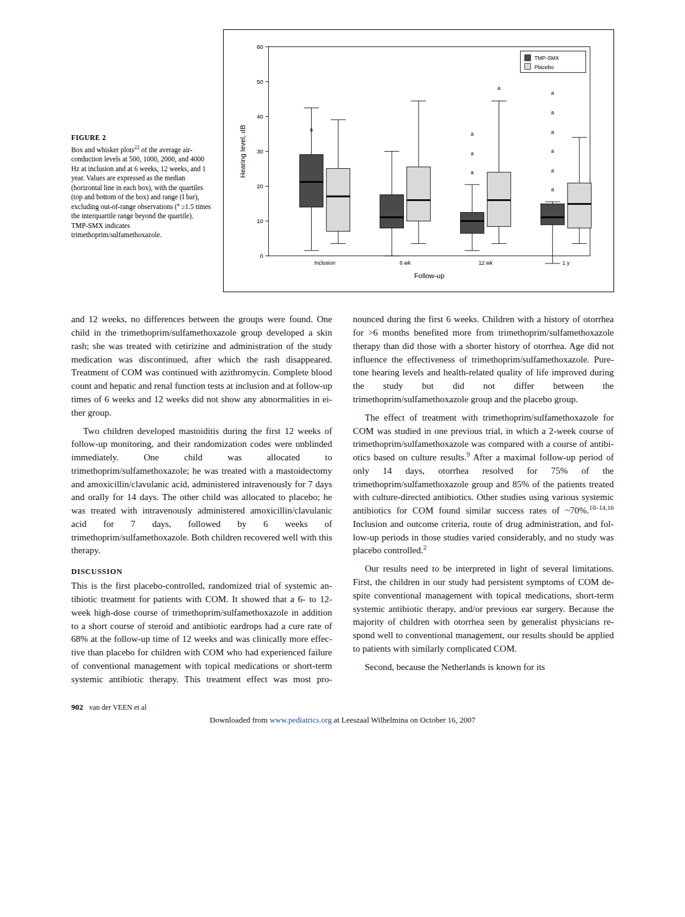FIGURE 2 Box and whisker plots22 of the average air-conduction levels at 500, 1000, 2000, and 4000 Hz at inclusion and at 6 weeks, 12 weeks, and 1 year. Values are expressed as the median (horizontal line in each box), with the quartiles (top and bottom of the box) and range (I bar), excluding out-of-range observations (a ≥1.5 times the interquartile range beyond the quartile). TMP-SMX indicates trimethoprim/sulfamethoxazole.
60 50 40 30 20 10 0 Hearing level, dB TMP-SMX Placebo a a a a a a a a a a a Inclusion 6 wk 12 wk 1 y Follow-up
and 12 weeks, no differences between the groups were found. One child in the trimethoprim/sulfamethoxazole group developed a skin rash; she was treated with cetirizine and administration of the study medication was discontinued, after which the rash disappeared. Treatment of COM was continued with azithromycin. Complete blood count and hepatic and renal function tests at inclusion and at follow-up times of 6 weeks and 12 weeks did not show any abnormalities in either group.
Two children developed mastoiditis during the first 12 weeks of follow-up monitoring, and their randomization codes were unblinded immediately. One child was allocated to trimethoprim/sulfamethoxazole; he was treated with a mastoidectomy and amoxicillin/clavulanic acid, administered intravenously for 7 days and orally for 14 days. The other child was allocated to placebo; he was treated with intravenously administered amoxicillin/clavulanic acid for 7 days, followed by 6 weeks of trimethoprim/sulfamethoxazole. Both children recovered well with this therapy.
DISCUSSION
This is the first placebo-controlled, randomized trial of systemic antibiotic treatment for patients with COM. It showed that a 6- to 12-week high-dose course of trimethoprim/sulfamethoxazole in addition to a short course of steroid and antibiotic eardrops had a cure rate of 68% at the follow-up time of 12 weeks and was clinically more effective than placebo for children with COM who had experienced failure of conventional management with topical medications or short-term systemic antibiotic therapy. This treatment effect was most pronounced during the first 6 weeks. Children with a history of otorrhea for >6 months benefited more from trimethoprim/sulfamethoxazole therapy than did those with a shorter history of otorrhea. Age did not influence the effectiveness of trimethoprim/sulfamethoxazole. Pure-tone hearing levels and health-related quality of life improved during the study but did not differ between the trimethoprim/sulfamethoxazole group and the placebo group.
The effect of treatment with trimethoprim/sulfamethoxazole for COM was studied in one previous trial, in which a 2-week course of trimethoprim/sulfamethoxazole was compared with a course of antibiotics based on culture results.9 After a maximal follow-up period of only 14 days, otorrhea resolved for 75% of the trimethoprim/sulfamethoxazole group and 85% of the patients treated with culture-directed antibiotics. Other studies using various systemic antibiotics for COM found similar success rates of ~70%.10–14,16 Inclusion and outcome criteria, route of drug administration, and follow-up periods in those studies varied considerably, and no study was placebo controlled.2
Our results need to be interpreted in light of several limitations. First, the children in our study had persistent symptoms of COM despite conventional management with topical medications, short-term systemic antibiotic therapy, and/or previous ear surgery. Because the majority of children with otorrhea seen by generalist physicians respond well to conventional management, our results should be applied to patients with similarly complicated COM.
Second, because the Netherlands is known for its
902 van der VEEN et al
Downloaded from www.pediatrics.org at Leeszaal Wilhelmina on October 16, 2007